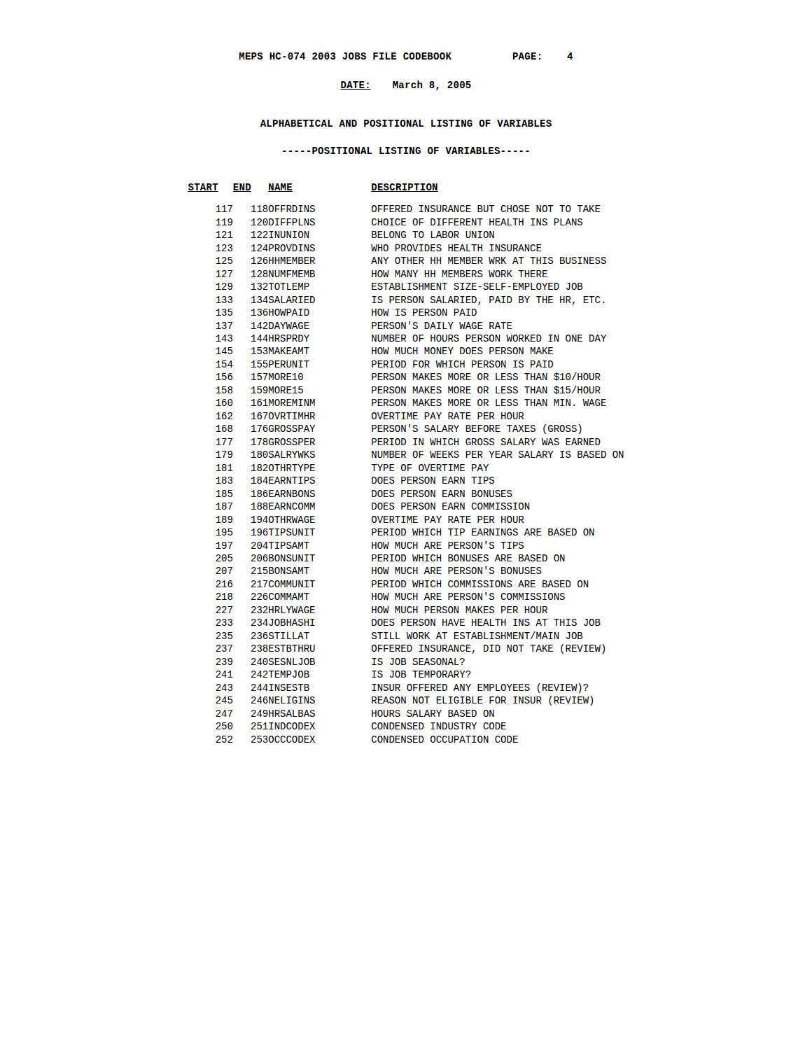MEPS HC-074 2003 JOBS FILE CODEBOOK PAGE: 4
DATE: March 8, 2005
ALPHABETICAL AND POSITIONAL LISTING OF VARIABLES
-----POSITIONAL LISTING OF VARIABLES-----
| START | END | NAME | DESCRIPTION |
| --- | --- | --- | --- |
| 117 | 118 | OFFRDINS | OFFERED INSURANCE BUT CHOSE NOT TO TAKE |
| 119 | 120 | DIFFPLNS | CHOICE OF DIFFERENT HEALTH INS PLANS |
| 121 | 122 | INUNION | BELONG TO LABOR UNION |
| 123 | 124 | PROVDINS | WHO PROVIDES HEALTH INSURANCE |
| 125 | 126 | HHMEMBER | ANY OTHER HH MEMBER WRK AT THIS BUSINESS |
| 127 | 128 | NUMFMEMB | HOW MANY HH MEMBERS WORK THERE |
| 129 | 132 | TOTLEMP | ESTABLISHMENT SIZE-SELF-EMPLOYED JOB |
| 133 | 134 | SALARIED | IS PERSON SALARIED, PAID BY THE HR, ETC. |
| 135 | 136 | HOWPAID | HOW IS PERSON PAID |
| 137 | 142 | DAYWAGE | PERSON'S DAILY WAGE RATE |
| 143 | 144 | HRSPRDY | NUMBER OF HOURS PERSON WORKED IN ONE DAY |
| 145 | 153 | MAKEAMT | HOW MUCH MONEY DOES PERSON MAKE |
| 154 | 155 | PERUNIT | PERIOD FOR WHICH PERSON IS PAID |
| 156 | 157 | MORE10 | PERSON MAKES MORE OR LESS THAN $10/HOUR |
| 158 | 159 | MORE15 | PERSON MAKES MORE OR LESS THAN $15/HOUR |
| 160 | 161 | MOREMINM | PERSON MAKES MORE OR LESS THAN MIN. WAGE |
| 162 | 167 | OVRTIMHR | OVERTIME PAY RATE PER HOUR |
| 168 | 176 | GROSSPAY | PERSON'S SALARY BEFORE TAXES (GROSS) |
| 177 | 178 | GROSSPER | PERIOD IN WHICH GROSS SALARY WAS EARNED |
| 179 | 180 | SALRYWKS | NUMBER OF WEEKS PER YEAR SALARY IS BASED ON |
| 181 | 182 | OTHRTYPE | TYPE OF OVERTIME PAY |
| 183 | 184 | EARNTIPS | DOES PERSON EARN TIPS |
| 185 | 186 | EARNBONS | DOES PERSON EARN BONUSES |
| 187 | 188 | EARNCOMM | DOES PERSON EARN COMMISSION |
| 189 | 194 | OTHRWAGE | OVERTIME PAY RATE PER HOUR |
| 195 | 196 | TIPSUNIT | PERIOD WHICH TIP EARNINGS ARE BASED ON |
| 197 | 204 | TIPSAMT | HOW MUCH ARE PERSON'S TIPS |
| 205 | 206 | BONSUNIT | PERIOD WHICH BONUSES ARE BASED ON |
| 207 | 215 | BONSAMT | HOW MUCH ARE PERSON'S BONUSES |
| 216 | 217 | COMMUNIT | PERIOD WHICH COMMISSIONS ARE BASED ON |
| 218 | 226 | COMMAMT | HOW MUCH ARE PERSON'S COMMISSIONS |
| 227 | 232 | HRLYWAGE | HOW MUCH PERSON MAKES PER HOUR |
| 233 | 234 | JOBHASHI | DOES PERSON HAVE HEALTH INS AT THIS JOB |
| 235 | 236 | STILLAT | STILL WORK AT ESTABLISHMENT/MAIN JOB |
| 237 | 238 | ESTBTHRU | OFFERED INSURANCE, DID NOT TAKE (REVIEW) |
| 239 | 240 | SESNLJOB | IS JOB SEASONAL? |
| 241 | 242 | TEMPJOB | IS JOB TEMPORARY? |
| 243 | 244 | INSESTB | INSUR OFFERED ANY EMPLOYEES (REVIEW)? |
| 245 | 246 | NELIGINS | REASON NOT ELIGIBLE FOR INSUR (REVIEW) |
| 247 | 249 | HRSALBAS | HOURS SALARY BASED ON |
| 250 | 251 | INDCODEX | CONDENSED INDUSTRY CODE |
| 252 | 253 | OCCCODEX | CONDENSED OCCUPATION CODE |